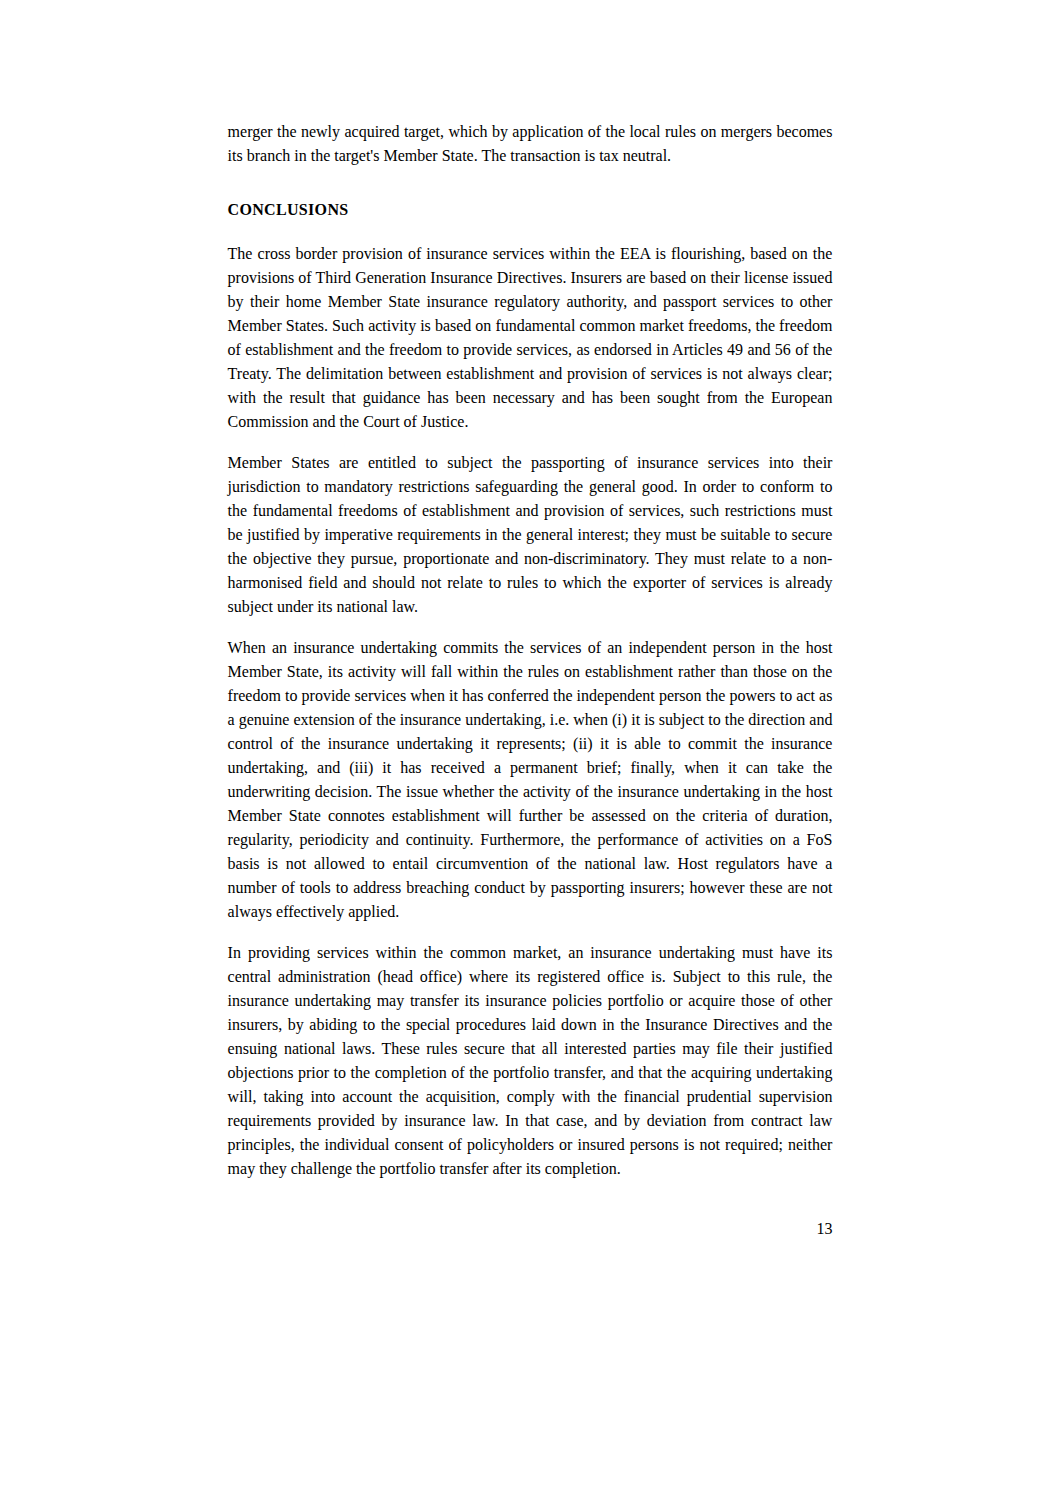merger the newly acquired target, which by application of the local rules on mergers becomes its branch in the target's Member State. The transaction is tax neutral.
CONCLUSIONS
The cross border provision of insurance services within the EEA is flourishing, based on the provisions of Third Generation Insurance Directives. Insurers are based on their license issued by their home Member State insurance regulatory authority, and passport services to other Member States. Such activity is based on fundamental common market freedoms, the freedom of establishment and the freedom to provide services, as endorsed in Articles 49 and 56 of the Treaty. The delimitation between establishment and provision of services is not always clear; with the result that guidance has been necessary and has been sought from the European Commission and the Court of Justice.
Member States are entitled to subject the passporting of insurance services into their jurisdiction to mandatory restrictions safeguarding the general good. In order to conform to the fundamental freedoms of establishment and provision of services, such restrictions must be justified by imperative requirements in the general interest; they must be suitable to secure the objective they pursue, proportionate and non-discriminatory. They must relate to a non-harmonised field and should not relate to rules to which the exporter of services is already subject under its national law.
When an insurance undertaking commits the services of an independent person in the host Member State, its activity will fall within the rules on establishment rather than those on the freedom to provide services when it has conferred the independent person the powers to act as a genuine extension of the insurance undertaking, i.e. when (i) it is subject to the direction and control of the insurance undertaking it represents; (ii) it is able to commit the insurance undertaking, and (iii) it has received a permanent brief; finally, when it can take the underwriting decision. The issue whether the activity of the insurance undertaking in the host Member State connotes establishment will further be assessed on the criteria of duration, regularity, periodicity and continuity. Furthermore, the performance of activities on a FoS basis is not allowed to entail circumvention of the national law. Host regulators have a number of tools to address breaching conduct by passporting insurers; however these are not always effectively applied.
In providing services within the common market, an insurance undertaking must have its central administration (head office) where its registered office is. Subject to this rule, the insurance undertaking may transfer its insurance policies portfolio or acquire those of other insurers, by abiding to the special procedures laid down in the Insurance Directives and the ensuing national laws. These rules secure that all interested parties may file their justified objections prior to the completion of the portfolio transfer, and that the acquiring undertaking will, taking into account the acquisition, comply with the financial prudential supervision requirements provided by insurance law. In that case, and by deviation from contract law principles, the individual consent of policyholders or insured persons is not required; neither may they challenge the portfolio transfer after its completion.
13